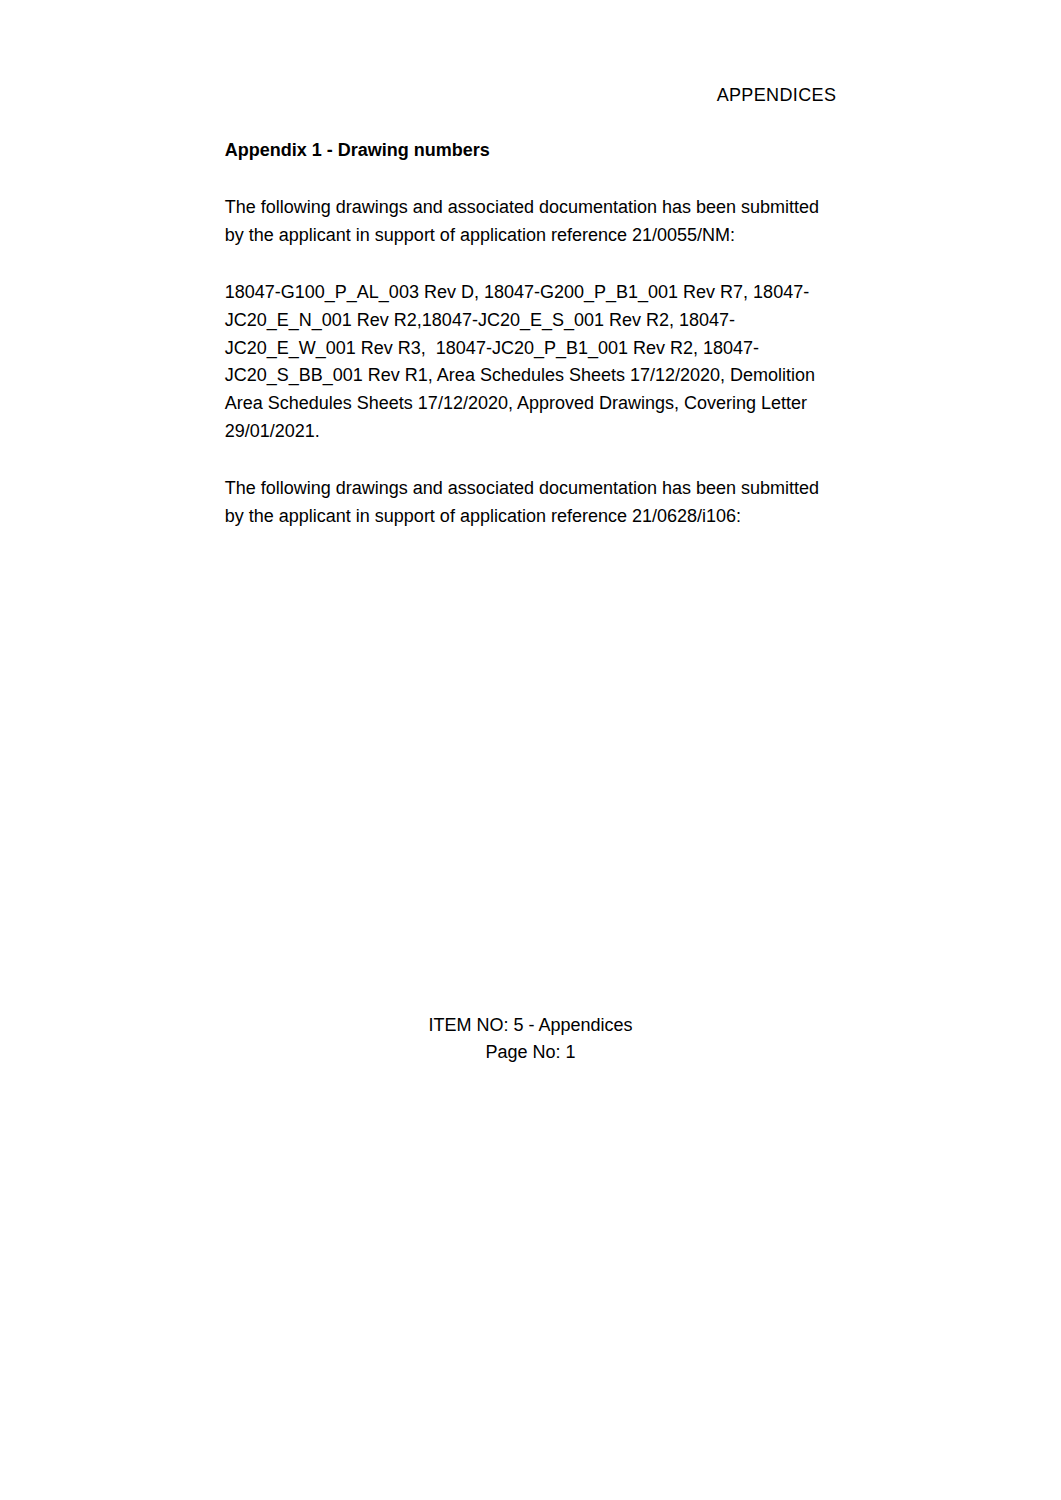APPENDICES
Appendix 1 - Drawing numbers
The following drawings and associated documentation has been submitted by the applicant in support of application reference 21/0055/NM:
18047-G100_P_AL_003 Rev D, 18047-G200_P_B1_001 Rev R7, 18047-JC20_E_N_001 Rev R2,18047-JC20_E_S_001 Rev R2, 18047-JC20_E_W_001 Rev R3, 18047-JC20_P_B1_001 Rev R2, 18047-JC20_S_BB_001 Rev R1, Area Schedules Sheets 17/12/2020, Demolition Area Schedules Sheets 17/12/2020, Approved Drawings, Covering Letter 29/01/2021.
The following drawings and associated documentation has been submitted by the applicant in support of application reference 21/0628/i106:
ITEM NO: 5 - Appendices
Page No: 1